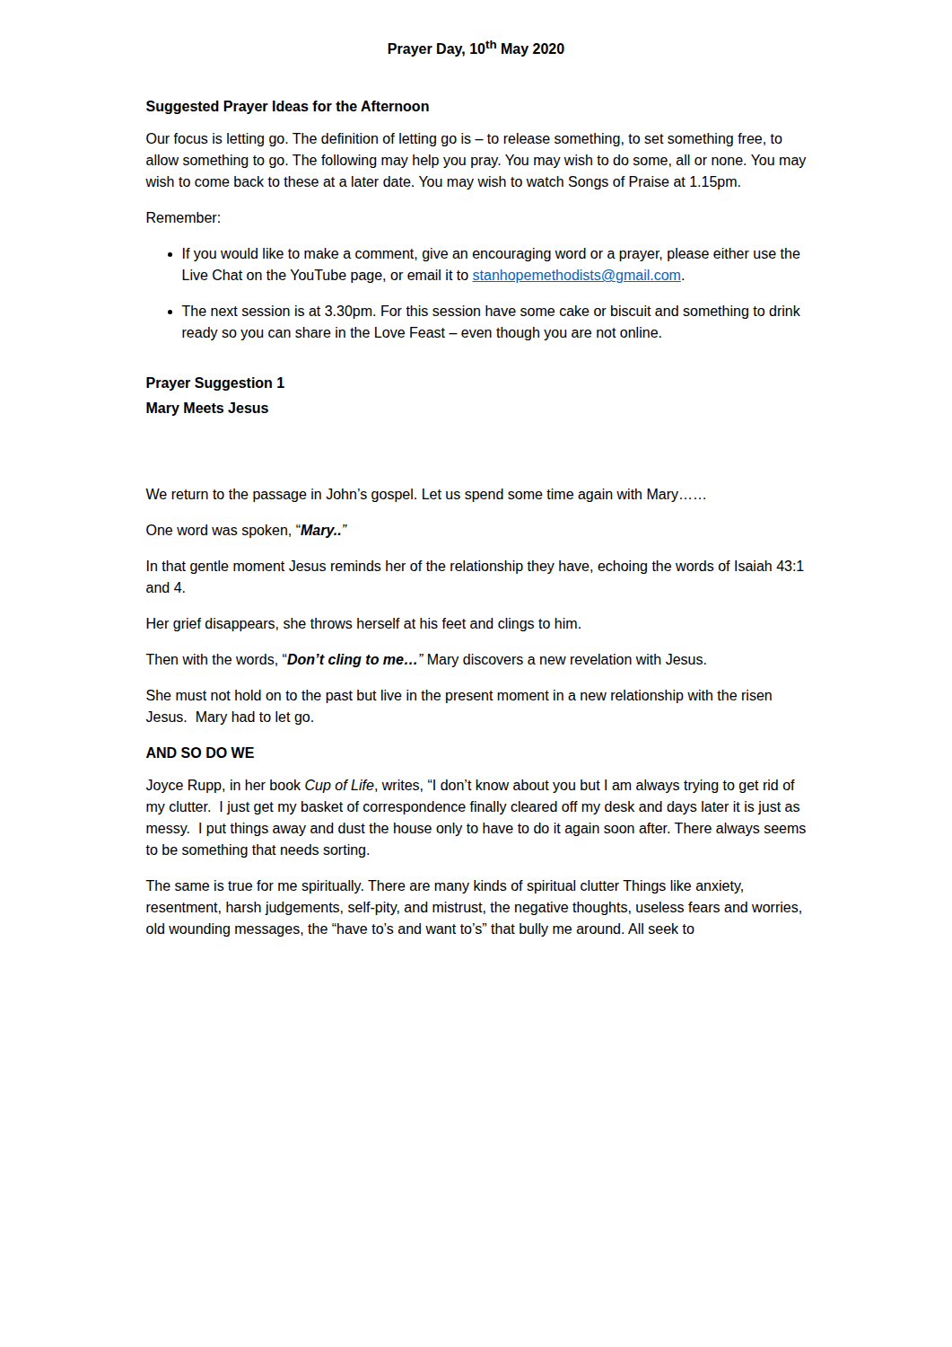Prayer Day, 10th May 2020
Suggested Prayer Ideas for the Afternoon
Our focus is letting go. The definition of letting go is – to release something, to set something free, to allow something to go. The following may help you pray. You may wish to do some, all or none. You may wish to come back to these at a later date. You may wish to watch Songs of Praise at 1.15pm.
Remember:
If you would like to make a comment, give an encouraging word or a prayer, please either use the Live Chat on the YouTube page, or email it to stanhopemethodists@gmail.com.
The next session is at 3.30pm. For this session have some cake or biscuit and something to drink ready so you can share in the Love Feast – even though you are not online.
Prayer Suggestion 1
Mary Meets Jesus
We return to the passage in John’s gospel. Let us spend some time again with Mary……
One word was spoken, “Mary..”
In that gentle moment Jesus reminds her of the relationship they have, echoing the words of Isaiah 43:1 and 4.
Her grief disappears, she throws herself at his feet and clings to him.
Then with the words, “Don’t cling to me…” Mary discovers a new revelation with Jesus.
She must not hold on to the past but live in the present moment in a new relationship with the risen Jesus. Mary had to let go.
AND SO DO WE
Joyce Rupp, in her book Cup of Life, writes, “I don’t know about you but I am always trying to get rid of my clutter. I just get my basket of correspondence finally cleared off my desk and days later it is just as messy. I put things away and dust the house only to have to do it again soon after. There always seems to be something that needs sorting.
The same is true for me spiritually. There are many kinds of spiritual clutter Things like anxiety, resentment, harsh judgements, self-pity, and mistrust, the negative thoughts, useless fears and worries, old wounding messages, the “have to’s and want to’s” that bully me around. All seek to